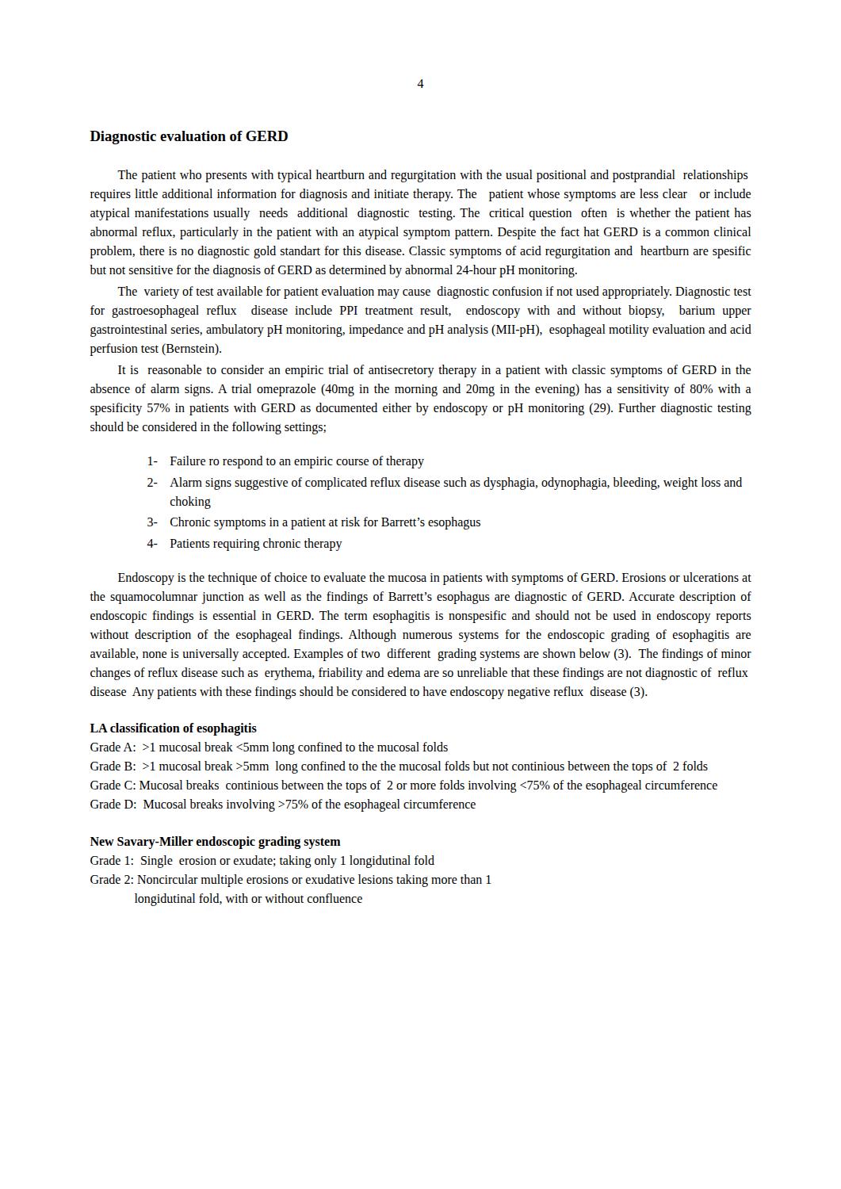4
Diagnostic evaluation of GERD
The patient who presents with typical heartburn and regurgitation with the usual positional and postprandial relationships requires little additional information for diagnosis and initiate therapy. The patient whose symptoms are less clear or include atypical manifestations usually needs additional diagnostic testing. The critical question often is whether the patient has abnormal reflux, particularly in the patient with an atypical symptom pattern. Despite the fact hat GERD is a common clinical problem, there is no diagnostic gold standart for this disease. Classic symptoms of acid regurgitation and heartburn are spesific but not sensitive for the diagnosis of GERD as determined by abnormal 24-hour pH monitoring.
The variety of test available for patient evaluation may cause diagnostic confusion if not used appropriately. Diagnostic test for gastroesophageal reflux disease include PPI treatment result, endoscopy with and without biopsy, barium upper gastrointestinal series, ambulatory pH monitoring, impedance and pH analysis (MII-pH), esophageal motility evaluation and acid perfusion test (Bernstein).
It is reasonable to consider an empiric trial of antisecretory therapy in a patient with classic symptoms of GERD in the absence of alarm signs. A trial omeprazole (40mg in the morning and 20mg in the evening) has a sensitivity of 80% with a spesificity 57% in patients with GERD as documented either by endoscopy or pH monitoring (29). Further diagnostic testing should be considered in the following settings;
1-Failure ro respond to an empiric course of therapy
2-Alarm signs suggestive of complicated reflux disease such as dysphagia, odynophagia, bleeding, weight loss and choking
3-Chronic symptoms in a patient at risk for Barrett’s esophagus
4-Patients requiring chronic therapy
Endoscopy is the technique of choice to evaluate the mucosa in patients with symptoms of GERD. Erosions or ulcerations at the squamocolumnar junction as well as the findings of Barrett’s esophagus are diagnostic of GERD. Accurate description of endoscopic findings is essential in GERD. The term esophagitis is nonspesific and should not be used in endoscopy reports without description of the esophageal findings. Although numerous systems for the endoscopic grading of esophagitis are available, none is universally accepted. Examples of two different grading systems are shown below (3). The findings of minor changes of reflux disease such as erythema, friability and edema are so unreliable that these findings are not diagnostic of reflux disease Any patients with these findings should be considered to have endoscopy negative reflux disease (3).
LA classification of esophagitis
Grade A: >1 mucosal break <5mm long confined to the mucosal folds
Grade B: >1 mucosal break >5mm long confined to the the mucosal folds but not continious between the tops of 2 folds
Grade C: Mucosal breaks continious between the tops of 2 or more folds involving <75% of the esophageal circumference
Grade D: Mucosal breaks involving >75% of the esophageal circumference
New Savary-Miller endoscopic grading system
Grade 1: Single erosion or exudate; taking only 1 longidutinal fold
Grade 2: Noncircular multiple erosions or exudative lesions taking more than 1
longidutinal fold, with or without confluence